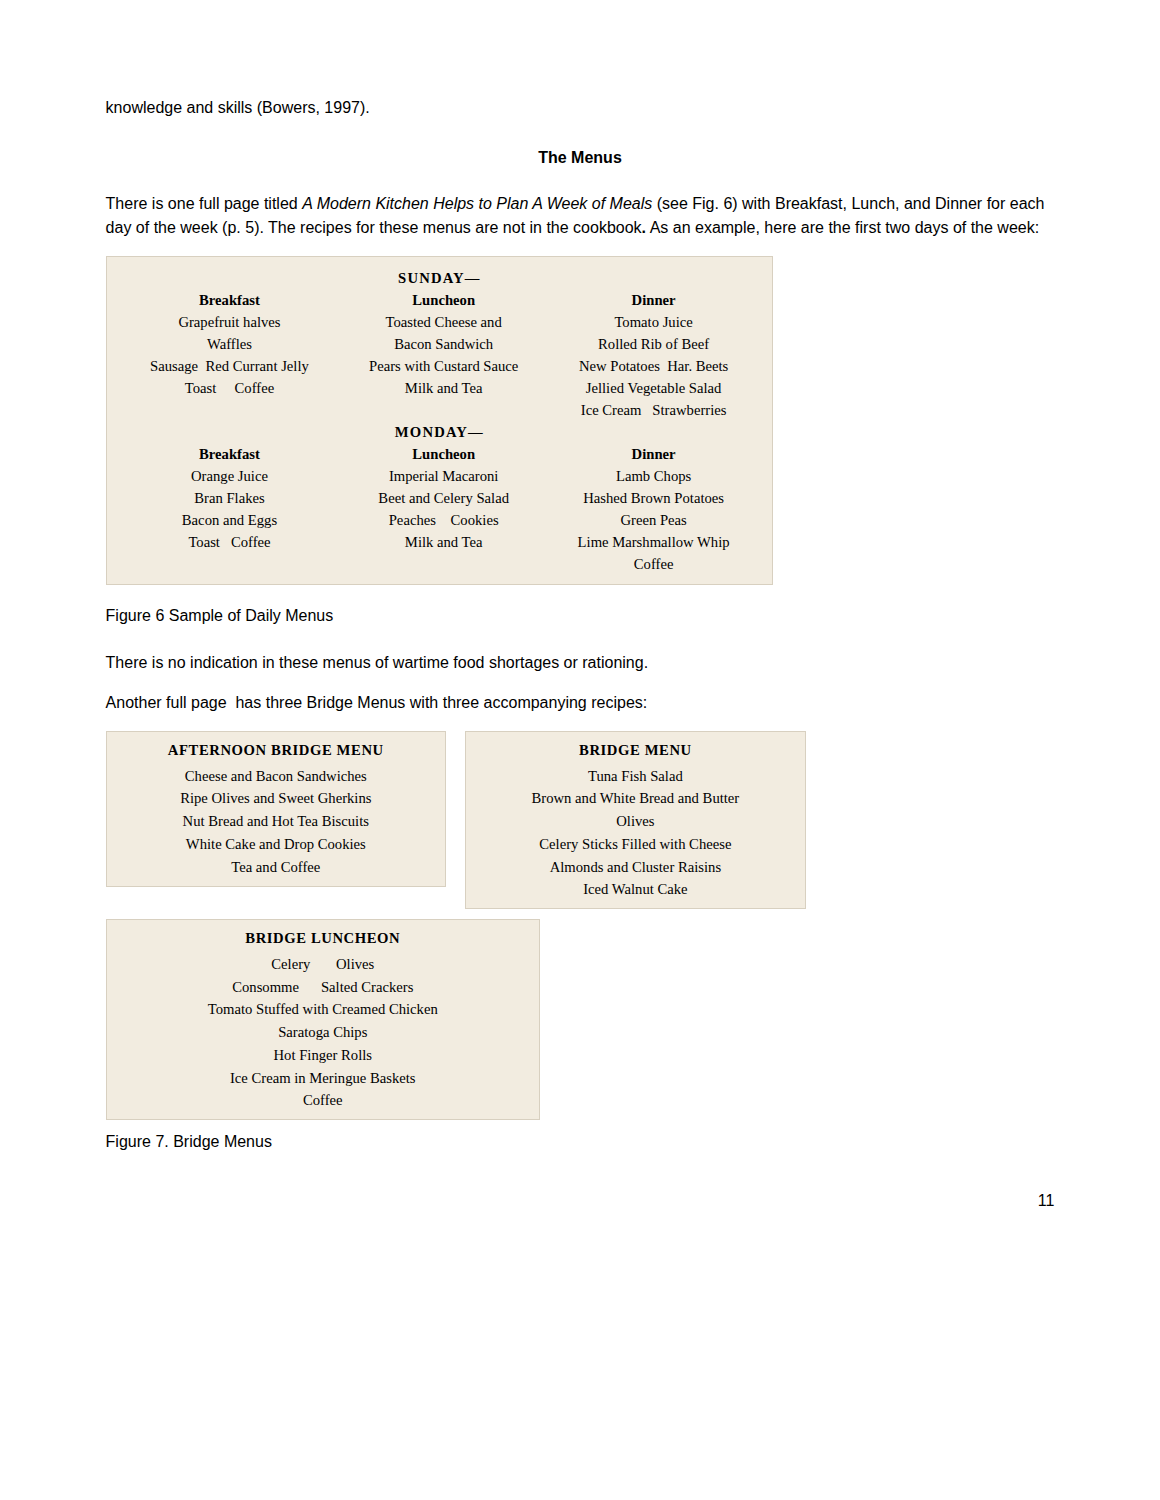knowledge and skills (Bowers, 1997).
The Menus
There is one full page titled A Modern Kitchen Helps to Plan A Week of Meals (see Fig. 6) with Breakfast, Lunch, and Dinner for each day of the week (p. 5). The recipes for these menus are not in the cookbook. As an example, here are the first two days of the week:
| SUNDAY— |
| Breakfast | Luncheon | Dinner |
| Grapefruit halves Waffles Sausage Red Currant Jelly Toast Coffee | Toasted Cheese and Bacon Sandwich Pears with Custard Sauce Milk and Tea | Tomato Juice Rolled Rib of Beef New Potatoes Har. Beets Jellied Vegetable Salad Ice Cream Strawberries |
| MONDAY— |
| Breakfast | Luncheon | Dinner |
| Orange Juice Bran Flakes Bacon and Eggs Toast Coffee | Imperial Macaroni Beet and Celery Salad Peaches Cookies Milk and Tea | Lamb Chops Hashed Brown Potatoes Green Peas Lime Marshmallow Whip Coffee |
Figure 6 Sample of Daily Menus
There is no indication in these menus of wartime food shortages or rationing.
Another full page has three Bridge Menus with three accompanying recipes:
AFTERNOON BRIDGE MENU
Cheese and Bacon Sandwiches
Ripe Olives and Sweet Gherkins
Nut Bread and Hot Tea Biscuits
White Cake and Drop Cookies
Tea and Coffee
BRIDGE MENU
Tuna Fish Salad
Brown and White Bread and Butter
Olives
Celery Sticks Filled with Cheese
Almonds and Cluster Raisins
Iced Walnut Cake
BRIDGE LUNCHEON
Celery Olives
Consomme Salted Crackers
Tomato Stuffed with Creamed Chicken
Saratoga Chips
Hot Finger Rolls
Ice Cream in Meringue Baskets
Coffee
Figure 7. Bridge Menus
11